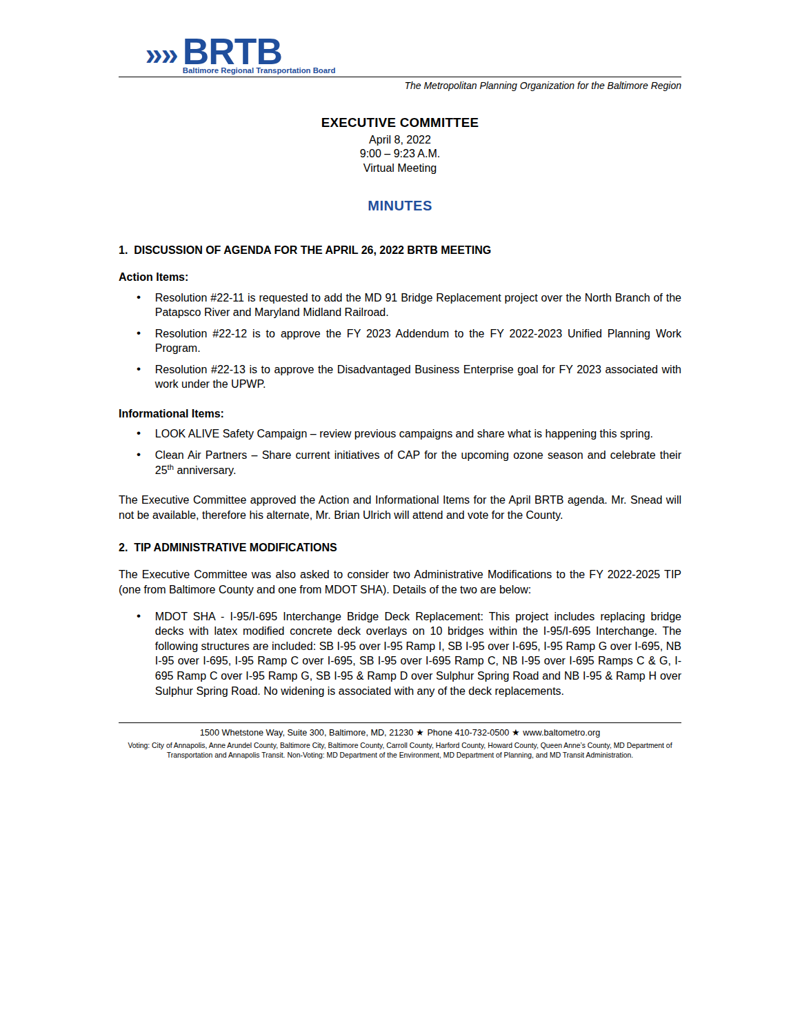»» BRTB Baltimore Regional Transportation Board
The Metropolitan Planning Organization for the Baltimore Region
EXECUTIVE COMMITTEE
April 8, 2022
9:00 – 9:23 A.M.
Virtual Meeting
MINUTES
1. DISCUSSION OF AGENDA FOR THE APRIL 26, 2022 BRTB MEETING
Action Items:
Resolution #22-11 is requested to add the MD 91 Bridge Replacement project over the North Branch of the Patapsco River and Maryland Midland Railroad.
Resolution #22-12 is to approve the FY 2023 Addendum to the FY 2022-2023 Unified Planning Work Program.
Resolution #22-13 is to approve the Disadvantaged Business Enterprise goal for FY 2023 associated with work under the UPWP.
Informational Items:
LOOK ALIVE Safety Campaign – review previous campaigns and share what is happening this spring.
Clean Air Partners – Share current initiatives of CAP for the upcoming ozone season and celebrate their 25th anniversary.
The Executive Committee approved the Action and Informational Items for the April BRTB agenda. Mr. Snead will not be available, therefore his alternate, Mr. Brian Ulrich will attend and vote for the County.
2. TIP ADMINISTRATIVE MODIFICATIONS
The Executive Committee was also asked to consider two Administrative Modifications to the FY 2022-2025 TIP (one from Baltimore County and one from MDOT SHA). Details of the two are below:
MDOT SHA - I-95/I-695 Interchange Bridge Deck Replacement: This project includes replacing bridge decks with latex modified concrete deck overlays on 10 bridges within the I-95/I-695 Interchange. The following structures are included: SB I-95 over I-95 Ramp I, SB I-95 over I-695, I-95 Ramp G over I-695, NB I-95 over I-695, I-95 Ramp C over I-695, SB I-95 over I-695 Ramp C, NB I-95 over I-695 Ramps C & G, I-695 Ramp C over I-95 Ramp G, SB I-95 & Ramp D over Sulphur Spring Road and NB I-95 & Ramp H over Sulphur Spring Road. No widening is associated with any of the deck replacements.
1500 Whetstone Way, Suite 300, Baltimore, MD, 21230 ★ Phone 410-732-0500 ★ www.baltometro.org
Voting: City of Annapolis, Anne Arundel County, Baltimore City, Baltimore County, Carroll County, Harford County, Howard County, Queen Anne’s County, MD Department of Transportation and Annapolis Transit. Non-Voting: MD Department of the Environment, MD Department of Planning, and MD Transit Administration.